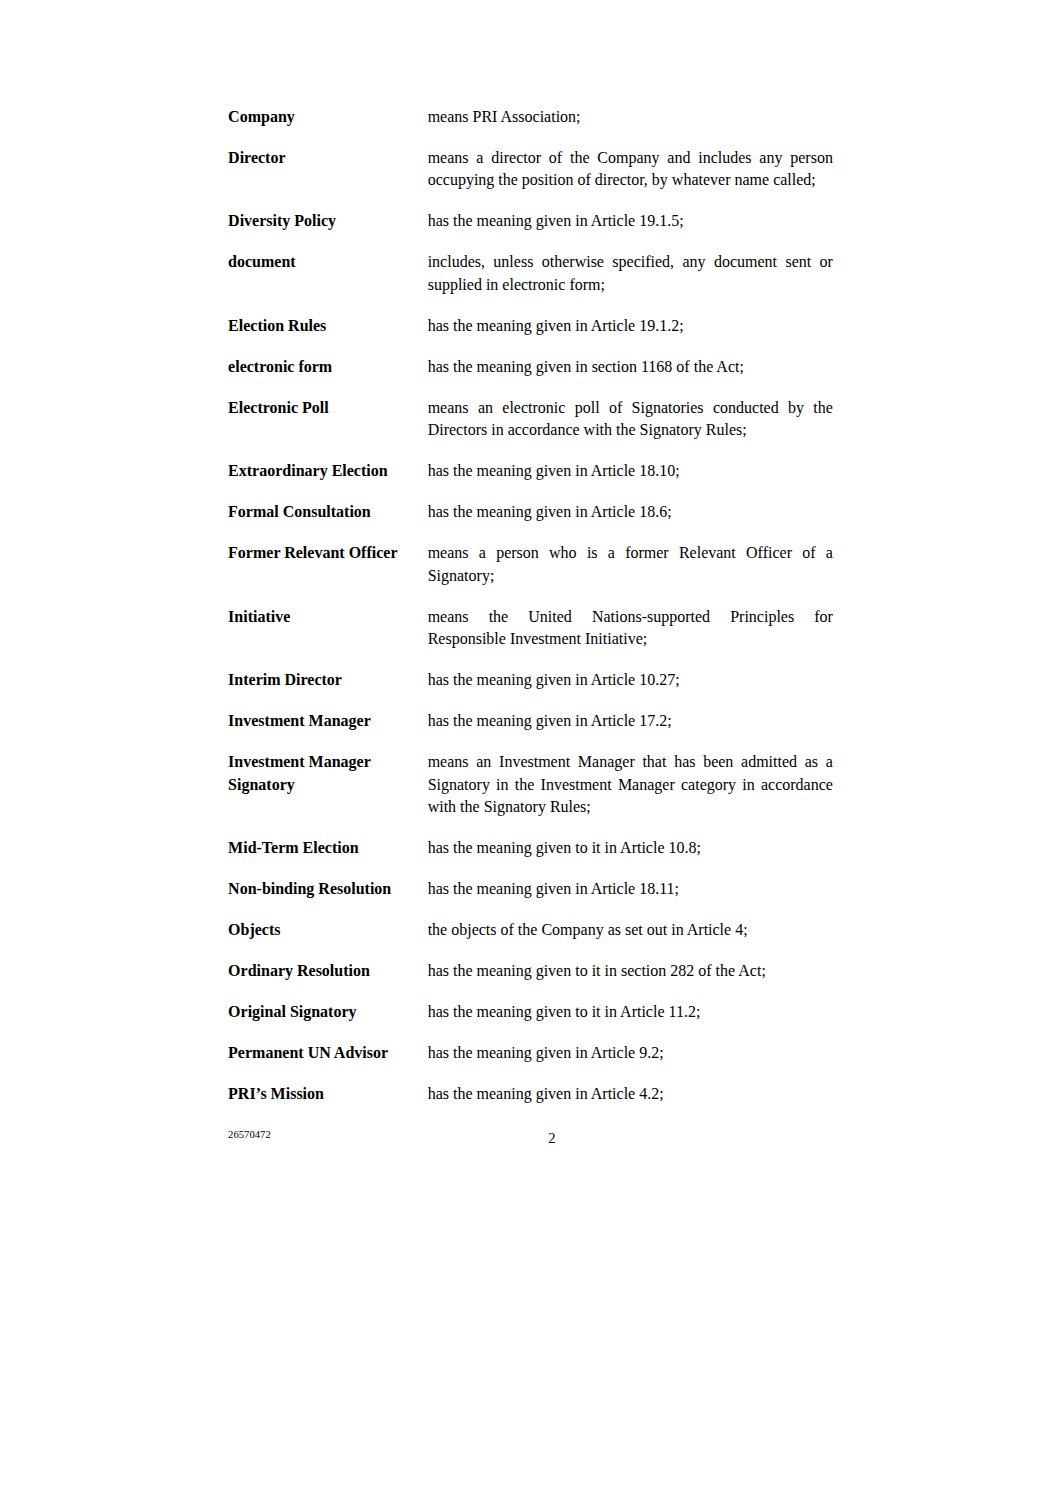| Company | means PRI Association; |
| Director | means a director of the Company and includes any person occupying the position of director, by whatever name called; |
| Diversity Policy | has the meaning given in Article 19.1.5; |
| document | includes, unless otherwise specified, any document sent or supplied in electronic form; |
| Election Rules | has the meaning given in Article 19.1.2; |
| electronic form | has the meaning given in section 1168 of the Act; |
| Electronic Poll | means an electronic poll of Signatories conducted by the Directors in accordance with the Signatory Rules; |
| Extraordinary Election | has the meaning given in Article 18.10; |
| Formal Consultation | has the meaning given in Article 18.6; |
| Former Relevant Officer | means a person who is a former Relevant Officer of a Signatory; |
| Initiative | means the United Nations-supported Principles for Responsible Investment Initiative; |
| Interim Director | has the meaning given in Article 10.27; |
| Investment Manager | has the meaning given in Article 17.2; |
| Investment Manager Signatory | means an Investment Manager that has been admitted as a Signatory in the Investment Manager category in accordance with the Signatory Rules; |
| Mid-Term Election | has the meaning given to it in Article 10.8; |
| Non-binding Resolution | has the meaning given in Article 18.11; |
| Objects | the objects of the Company as set out in Article 4; |
| Ordinary Resolution | has the meaning given to it in section 282 of the Act; |
| Original Signatory | has the meaning given to it in Article 11.2; |
| Permanent UN Advisor | has the meaning given in Article 9.2; |
| PRI’s Mission | has the meaning given in Article 4.2; |
26570472
2